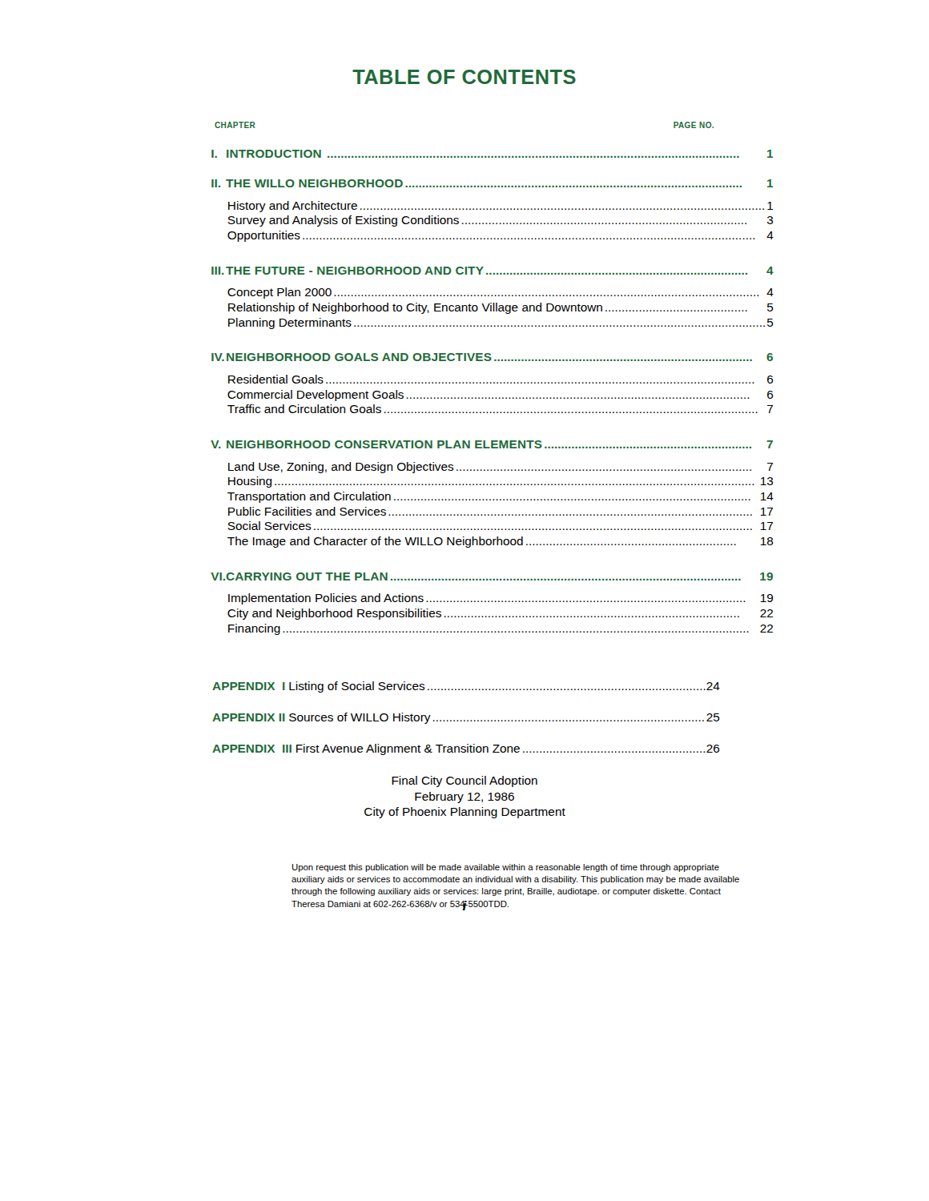TABLE OF CONTENTS
CHAPTER PAGE NO.
| I. | INTRODUCTION ......................................................................................................................... 1 |
| II. | THE WILLO NEIGHBORHOOD ................................................................................................... 1 History and Architecture ....................................................................................................................... 1 Survey and Analysis of Existing Conditions .................................................................................... 3 Opportunities ..................................................................................................................................... 4 |
| III. | THE FUTURE - NEIGHBORHOOD AND CITY ............................................................................. 4 Concept Plan 2000 ............................................................................................................................. 4 Relationship of Neighborhood to City, Encanto Village and Downtown .......................................... 5 Planning Determinants ......................................................................................................................... 5 |
| IV. | NEIGHBORHOOD GOALS AND OBJECTIVES ............................................................................ 6 Residential Goals .............................................................................................................................. 6 Commercial Development Goals ..................................................................................................... 6 Traffic and Circulation Goals .............................................................................................................. 7 |
| V. | NEIGHBORHOOD CONSERVATION PLAN ELEMENTS ............................................................. 7 Land Use, Zoning, and Design Objectives ....................................................................................... 7 Housing ............................................................................................................................................. 13 Transportation and Circulation ......................................................................................................... 14 Public Facilities and Services ........................................................................................................... 17 Social Services ................................................................................................................................. 17 The Image and Character of the WILLO Neighborhood .............................................................. 18 |
| VI. | CARRYING OUT THE PLAN ....................................................................................................... 19 Implementation Policies and Actions .............................................................................................. 19 City and Neighborhood Responsibilities ....................................................................................... 22 Financing ......................................................................................................................................... 22 |
APPENDIX I Listing of Social Services ....................................................................................................... 24
APPENDIX II Sources of WILLO History .................................................................................................... 25
APPENDIX III First Avenue Alignment & Transition Zone ......................................................................... 26
Final City Council Adoption
February 12, 1986
City of Phoenix Planning Department
Upon request this publication will be made available within a reasonable length of time through appropriate auxiliary aids or services to accommodate an individual with a disability. This publication may be made available through the following auxiliary aids or services: large print, Braille, audiotape. or computer diskette. Contact Theresa Damiani at 602-262-6368/v or 534-5500TDD.
i